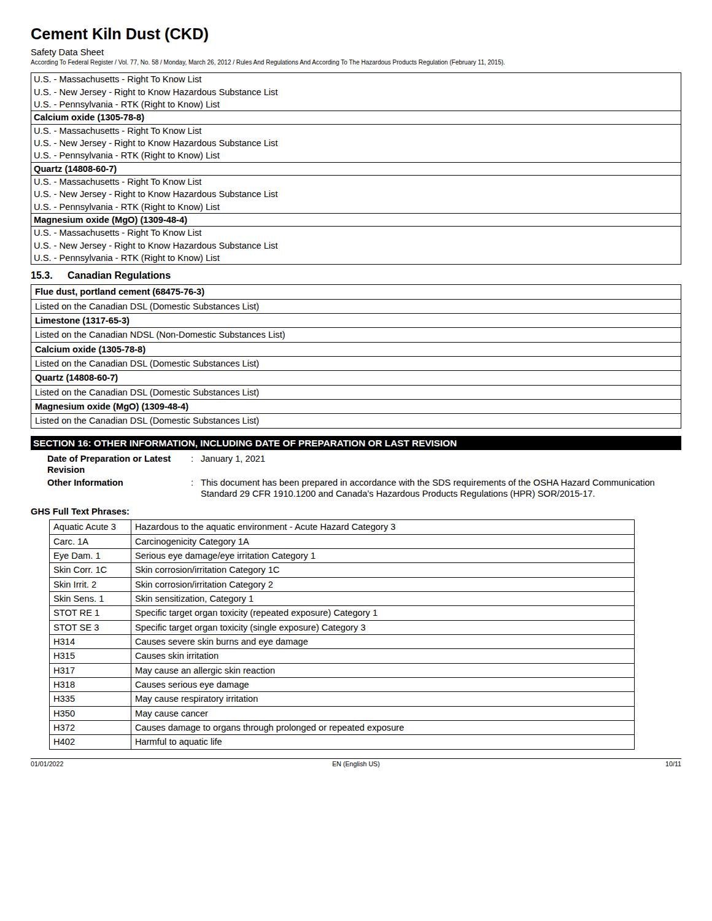Cement Kiln Dust (CKD)
Safety Data Sheet
According To Federal Register / Vol. 77, No. 58 / Monday, March 26, 2012 / Rules And Regulations And According To The Hazardous Products Regulation (February 11, 2015).
| U.S. - Massachusetts - Right To Know List |
| U.S. - New Jersey - Right to Know Hazardous Substance List |
| U.S. - Pennsylvania - RTK (Right to Know) List |
| Calcium oxide (1305-78-8) |
| U.S. - Massachusetts - Right To Know List |
| U.S. - New Jersey - Right to Know Hazardous Substance List |
| U.S. - Pennsylvania - RTK (Right to Know) List |
| Quartz (14808-60-7) |
| U.S. - Massachusetts - Right To Know List |
| U.S. - New Jersey - Right to Know Hazardous Substance List |
| U.S. - Pennsylvania - RTK (Right to Know) List |
| Magnesium oxide (MgO) (1309-48-4) |
| U.S. - Massachusetts - Right To Know List |
| U.S. - New Jersey - Right to Know Hazardous Substance List |
| U.S. - Pennsylvania - RTK (Right to Know) List |
15.3. Canadian Regulations
| Flue dust, portland cement (68475-76-3) |
| Listed on the Canadian DSL (Domestic Substances List) |
| Limestone (1317-65-3) |
| Listed on the Canadian NDSL (Non-Domestic Substances List) |
| Calcium oxide (1305-78-8) |
| Listed on the Canadian DSL (Domestic Substances List) |
| Quartz (14808-60-7) |
| Listed on the Canadian DSL (Domestic Substances List) |
| Magnesium oxide (MgO) (1309-48-4) |
| Listed on the Canadian DSL (Domestic Substances List) |
SECTION 16: OTHER INFORMATION, INCLUDING DATE OF PREPARATION OR LAST REVISION
| Date of Preparation or Latest Revision | : | January 1, 2021 |
| Other Information | : | This document has been prepared in accordance with the SDS requirements of the OSHA Hazard Communication Standard 29 CFR 1910.1200 and Canada’s Hazardous Products Regulations (HPR) SOR/2015-17. |
GHS Full Text Phrases:
| Aquatic Acute 3 | Hazardous to the aquatic environment - Acute Hazard Category 3 |
| Carc. 1A | Carcinogenicity Category 1A |
| Eye Dam. 1 | Serious eye damage/eye irritation Category 1 |
| Skin Corr. 1C | Skin corrosion/irritation Category 1C |
| Skin Irrit. 2 | Skin corrosion/irritation Category 2 |
| Skin Sens. 1 | Skin sensitization, Category 1 |
| STOT RE 1 | Specific target organ toxicity (repeated exposure) Category 1 |
| STOT SE 3 | Specific target organ toxicity (single exposure) Category 3 |
| H314 | Causes severe skin burns and eye damage |
| H315 | Causes skin irritation |
| H317 | May cause an allergic skin reaction |
| H318 | Causes serious eye damage |
| H335 | May cause respiratory irritation |
| H350 | May cause cancer |
| H372 | Causes damage to organs through prolonged or repeated exposure |
| H402 | Harmful to aquatic life |
01/01/2022
EN (English US)
10/11